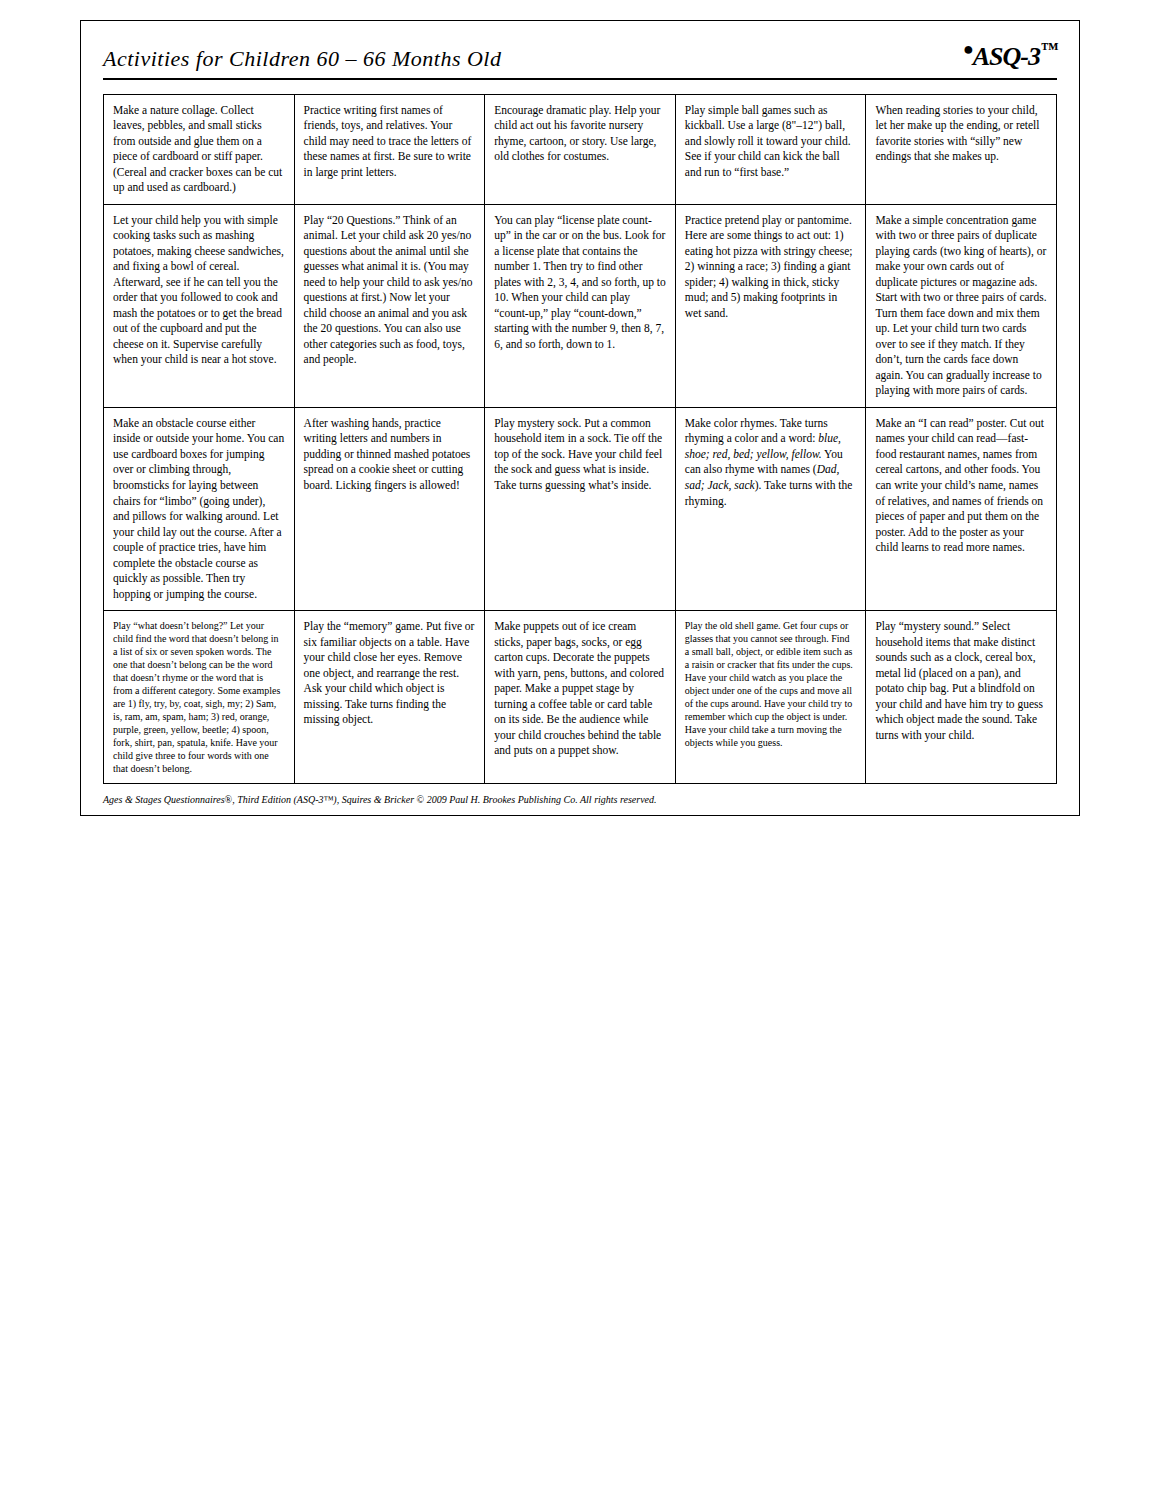Activities for Children 60 – 66 Months Old
●ASQ-3™
| Make a nature collage. Collect leaves, pebbles, and small sticks from outside and glue them on a piece of cardboard or stiff paper. (Cereal and cracker boxes can be cut up and used as cardboard.) | Practice writing first names of friends, toys, and relatives. Your child may need to trace the letters of these names at first. Be sure to write in large print letters. | Encourage dramatic play. Help your child act out his favorite nursery rhyme, cartoon, or story. Use large, old clothes for costumes. | Play simple ball games such as kickball. Use a large (8"–12") ball, and slowly roll it toward your child. See if your child can kick the ball and run to “first base.” | When reading stories to your child, let her make up the ending, or retell favorite stories with “silly” new endings that she makes up. |
| Let your child help you with simple cooking tasks such as mashing potatoes, making cheese sandwiches, and fixing a bowl of cereal. Afterward, see if he can tell you the order that you followed to cook and mash the potatoes or to get the bread out of the cupboard and put the cheese on it. Supervise carefully when your child is near a hot stove. | Play “20 Questions.” Think of an animal. Let your child ask 20 yes/no questions about the animal until she guesses what animal it is. (You may need to help your child to ask yes/no questions at first.) Now let your child choose an animal and you ask the 20 questions. You can also use other categories such as food, toys, and people. | You can play “license plate count-up” in the car or on the bus. Look for a license plate that contains the number 1. Then try to find other plates with 2, 3, 4, and so forth, up to 10. When your child can play “count-up,” play “count-down,” starting with the number 9, then 8, 7, 6, and so forth, down to 1. | Practice pretend play or pantomime. Here are some things to act out: 1) eating hot pizza with stringy cheese; 2) winning a race; 3) finding a giant spider; 4) walking in thick, sticky mud; and 5) making footprints in wet sand. | Make a simple concentration game with two or three pairs of duplicate playing cards (two king of hearts), or make your own cards out of duplicate pictures or magazine ads. Start with two or three pairs of cards. Turn them face down and mix them up. Let your child turn two cards over to see if they match. If they don’t, turn the cards face down again. You can gradually increase to playing with more pairs of cards. |
| Make an obstacle course either inside or outside your home. You can use cardboard boxes for jumping over or climbing through, broomsticks for laying between chairs for “limbo” (going under), and pillows for walking around. Let your child lay out the course. After a couple of practice tries, have him complete the obstacle course as quickly as possible. Then try hopping or jumping the course. | After washing hands, practice writing letters and numbers in pudding or thinned mashed potatoes spread on a cookie sheet or cutting board. Licking fingers is allowed! | Play mystery sock. Put a common household item in a sock. Tie off the top of the sock. Have your child feel the sock and guess what is inside. Take turns guessing what’s inside. | Make color rhymes. Take turns rhyming a color and a word: blue, shoe; red, bed; yellow, fellow. You can also rhyme with names ( Dad, sad; Jack, sack ). Take turns with the rhyming. | Make an “I can read” poster. Cut out names your child can read—fast-food restaurant names, names from cereal cartons, and other foods. You can write your child’s name, names of relatives, and names of friends on pieces of paper and put them on the poster. Add to the poster as your child learns to read more names. |
| Play “what doesn’t belong?” Let your child find the word that doesn’t belong in a list of six or seven spoken words. The one that doesn’t belong can be the word that doesn’t rhyme or the word that is from a different category. Some examples are 1) fly, try, by, coat, sigh, my; 2) Sam, is, ram, am, spam, ham; 3) red, orange, purple, green, yellow, beetle; 4) spoon, fork, shirt, pan, spatula, knife. Have your child give three to four words with one that doesn’t belong. | Play the “memory” game. Put five or six familiar objects on a table. Have your child close her eyes. Remove one object, and rearrange the rest. Ask your child which object is missing. Take turns finding the missing object. | Make puppets out of ice cream sticks, paper bags, socks, or egg carton cups. Decorate the puppets with yarn, pens, buttons, and colored paper. Make a puppet stage by turning a coffee table or card table on its side. Be the audience while your child crouches behind the table and puts on a puppet show. | Play the old shell game. Get four cups or glasses that you cannot see through. Find a small ball, object, or edible item such as a raisin or cracker that fits under the cups. Have your child watch as you place the object under one of the cups and move all of the cups around. Have your child try to remember which cup the object is under. Have your child take a turn moving the objects while you guess. | Play “mystery sound.” Select household items that make distinct sounds such as a clock, cereal box, metal lid (placed on a pan), and potato chip bag. Put a blindfold on your child and have him try to guess which object made the sound. Take turns with your child. |
Ages & Stages Questionnaires®, Third Edition (ASQ-3™), Squires & Bricker © 2009 Paul H. Brookes Publishing Co. All rights reserved.